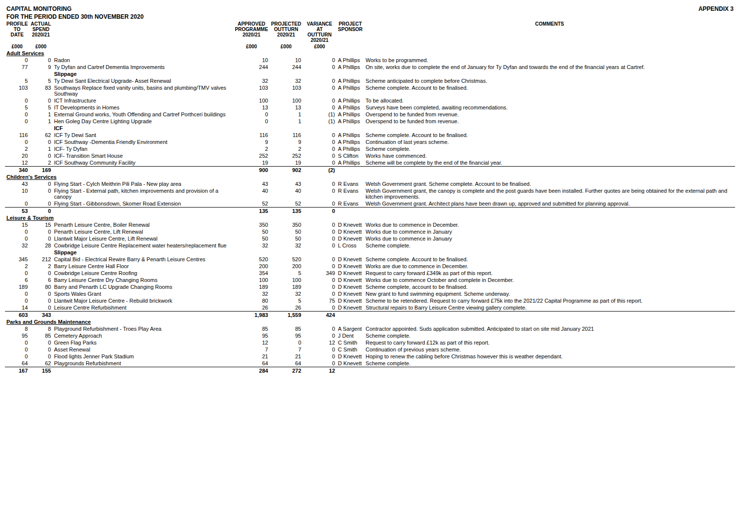| CAPITAL MONITORING | APPENDIX 3 |
| FOR THE PERIOD ENDED 30th NOVEMBER 2020 |
| PROFILE TO DATE | ACTUAL SPEND 2020/21 | | APPROVED PROGRAMME 2020/21 | PROJECTED OUTTURN 2020/21 | VARIANCE AT OUTTURN 2020/21 | PROJECT SPONSOR | COMMENTS |
| --- | --- | --- | --- | --- | --- | --- | --- |
| £000 | £000 | | £000 | £000 | £000 | | |
| Adult Services | | | | | |
| 0 | 0 | Radon | 10 | 10 | 0 | A Phillips | Works to be programmed. |
| 77 | 9 | Ty Dyfan and Cartref Dementia Improvements | 244 | 244 | 0 | A Phillips | On site, works due to complete the end of January for Ty Dyfan and towards the end of the financial years at Cartref. |
| | | Slippage | | | | | |
| 5 | 5 | Ty Dewi Sant Electrical Upgrade- Asset Renewal | 32 | 32 | 0 | A Phillips | Scheme anticipated to complete before Christmas. |
| 103 | 83 | Southways Replace fixed vanity units, basins and plumbing/TMV valves Southway | 103 | 103 | 0 | A Phillips | Scheme complete. Account to be finalised. |
| 0 | 0 | ICT Infrastructure | 100 | 100 | 0 | A Phillips | To be allocated. |
| 5 | 5 | IT Developments in Homes | 13 | 13 | 0 | A Phillips | Surveys have been completed, awaiting recommendations. |
| 0 | 1 | External Ground works, Youth Offending and Cartref Porthceri buildings | 0 | 1 | (1) | A Phillips | Overspend to be funded from revenue. |
| 0 | 1 | Hen Goleg Day Centre Lighting Upgrade | 0 | 1 | (1) | A Phillips | Overspend to be funded from revenue. |
| | | ICF | | | | | |
| 116 | 62 | ICF Ty Dewi Sant | 116 | 116 | 0 | A Phillips | Scheme complete. Account to be finalised. |
| 0 | 0 | ICF Southway -Dementia Friendly Environment | 9 | 9 | 0 | A Phillips | Continuation of last years scheme. |
| 2 | 1 | ICF- Ty Dyfan | 2 | 2 | 0 | A Phillips | Scheme complete. |
| 20 | 0 | ICF- Transition Smart House | 252 | 252 | 0 | S Clifton | Works have commenced. |
| 12 | 2 | ICF Southway Community Facility | 19 | 19 | 0 | A Phillips | Scheme will be complete by the end of the financial year. |
| 340 | 169 | | 900 | 902 | (2) | | |
| Children's Services | | | | | |
| 43 | 0 | Flying Start - Cylch Meithrin Pili Pala - New play area | 43 | 43 | 0 | R Evans | Welsh Government grant. Scheme complete. Account to be finalised. |
| 10 | 0 | Flying Start - External path, kitchen improvements and provision of a canopy | 40 | 40 | 0 | R Evans | Welsh Government grant, the canopy is complete and the post guards have been installed. Further quotes are being obtained for the external path and kitchen improvements. |
| 0 | 0 | Flying Start - Gibbonsdown, Skomer Road Extension | 52 | 52 | 0 | R Evans | Welsh Government grant. Architect plans have been drawn up, approved and submitted for planning approval. |
| 53 | 0 | | 135 | 135 | 0 | | |
| Leisure & Tourism | | | | | |
| 15 | 15 | Penarth Leisure Centre, Boiler Renewal | 350 | 350 | 0 | D Knevett | Works due to commence in December. |
| 0 | 0 | Penarth Leisure Centre, Lift Renewal | 50 | 50 | 0 | D Knevett | Works due to commence in January |
| 0 | 0 | Llantwit Major Leisure Centre, Lift Renewal | 50 | 50 | 0 | D Knevett | Works due to commence in January |
| 32 | 28 | Cowbridge Leisure Centre Replacement water heaters/replacement flue | 32 | 32 | 0 | L Cross | Scheme complete. |
| | | Slippage | | | | | |
| 345 | 212 | Capital Bid - Electrical Rewire Barry & Penarth Leisure Centres | 520 | 520 | 0 | D Knevett | Scheme complete. Account to be finalised. |
| 2 | 2 | Barry Leisure Centre Hall Floor | 200 | 200 | 0 | D Knevett | Works are due to commence in December. |
| 0 | 0 | Cowbridge Leisure Centre Roofing | 354 | 5 | 349 | D Knevett | Request to carry forward £349k as part of this report. |
| 6 | 6 | Barry Leisure Centre Dry Changing Rooms | 100 | 100 | 0 | D Knevett | Works due to commence October and complete in December. |
| 189 | 80 | Barry and Penarth LC Upgrade Changing Rooms | 189 | 189 | 0 | D Knevett | Scheme complete, account to be finalised. |
| 0 | 0 | Sports Wales Grant | 32 | 32 | 0 | D Knevett | New grant to fund swimming equipment. Scheme underway. |
| 0 | 0 | Llantwit Major Leisure Centre - Rebuild brickwork | 80 | 5 | 75 | D Knevett | Scheme to be retendered. Request to carry forward £75k into the 2021/22 Capital Programme as part of this report. |
| 14 | 0 | Leisure Centre Refurbishment | 26 | 26 | 0 | D Knevett | Structural repairs to Barry Leisure Centre viewing gallery complete. |
| 603 | 343 | | 1,983 | 1,559 | 424 | | |
| Parks and Grounds Maintenance | | | | | |
| 8 | 8 | Playground Refurbishment - Troes Play Area | 85 | 85 | 0 | A Sargent | Contractor appointed. Suds application submitted. Anticipated to start on site mid January 2021 |
| 95 | 85 | Cemetery Approach | 95 | 95 | 0 | J Dent | Scheme complete. |
| 0 | 0 | Green Flag Parks | 12 | 0 | 12 | C Smith | Request to carry forward £12k as part of this report. |
| 0 | 0 | Asset Renewal | 7 | 7 | 0 | C Smith | Continuation of previous years scheme. |
| 0 | 0 | Flood lights Jenner Park Stadium | 21 | 21 | 0 | D Knevett | Hoping to renew the cabling before Christmas however this is weather dependant. |
| 64 | 62 | Playgrounds Refurbishment | 64 | 64 | 0 | D Knevett | Scheme complete. |
| 167 | 155 | | 284 | 272 | 12 | | |